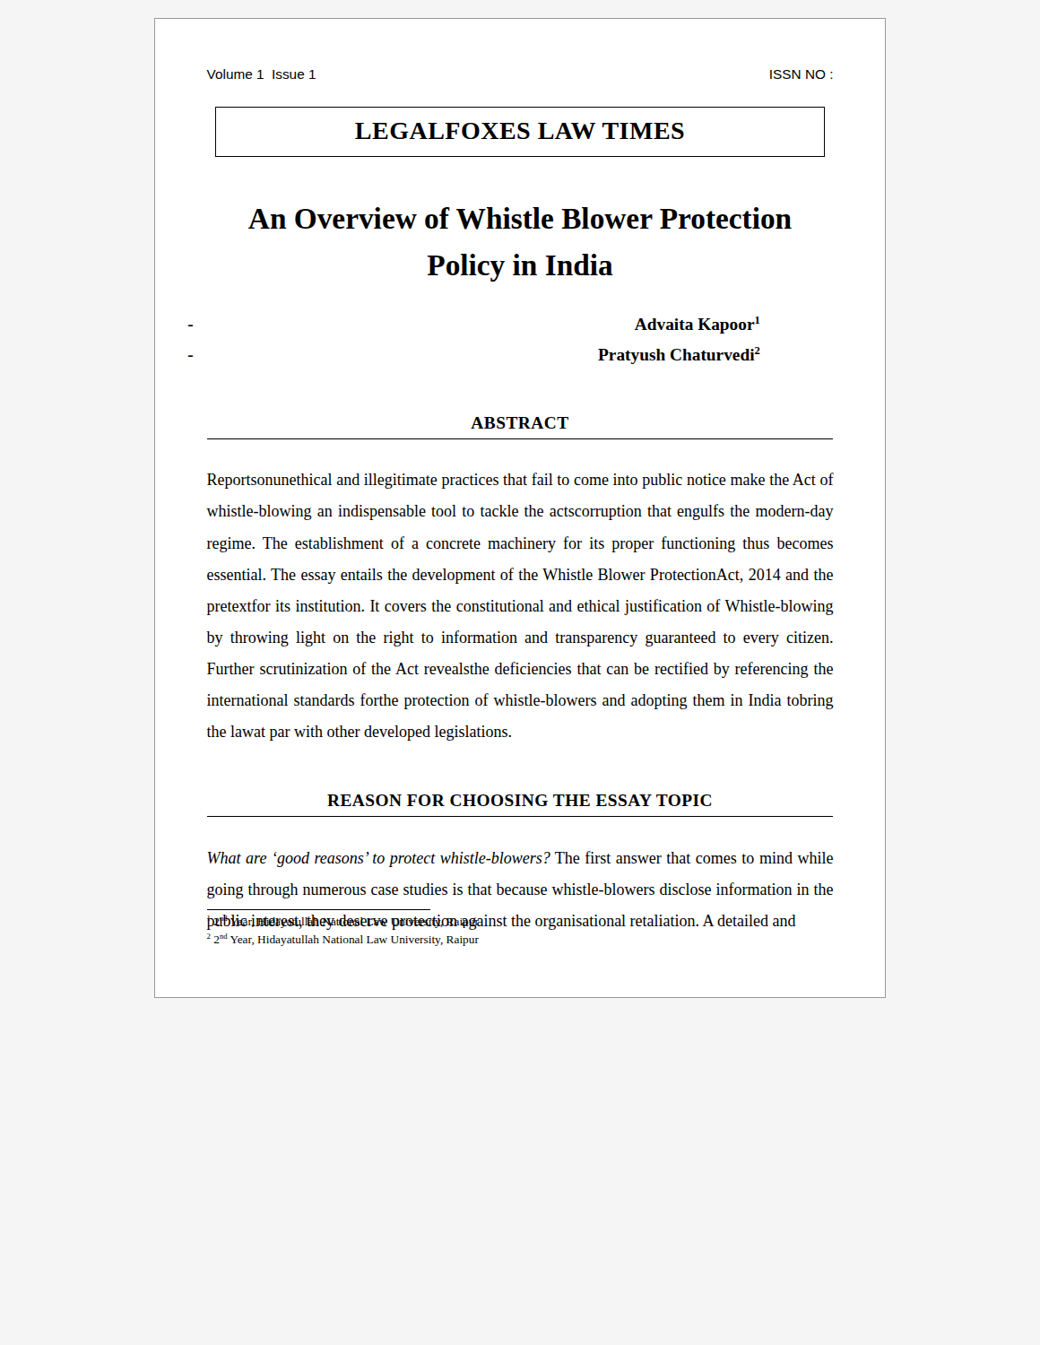Volume 1 Issue 1 ISSN NO :
LEGALFOXES LAW TIMES
An Overview of Whistle Blower Protection Policy in India
Advaita Kapoor1
Pratyush Chaturvedi2
ABSTRACT
Reportsonunethical and illegitimate practices that fail to come into public notice make the Act of whistle-blowing an indispensable tool to tackle the actscorruption that engulfs the modern-day regime. The establishment of a concrete machinery for its proper functioning thus becomes essential. The essay entails the development of the Whistle Blower ProtectionAct, 2014 and the pretextfor its institution. It covers the constitutional and ethical justification of Whistle-blowing by throwing light on the right to information and transparency guaranteed to every citizen. Further scrutinization of the Act revealsthe deficiencies that can be rectified by referencing the international standards forthe protection of whistle-blowers and adopting them in India tobring the lawat par with other developed legislations.
REASON FOR CHOOSING THE ESSAY TOPIC
What are ‘good reasons’ to protect whistle-blowers? The first answer that comes to mind while going through numerous case studies is that because whistle-blowers disclose information in the public interest, they deserve protection against the organisational retaliation. A detailed and
1 2nd Year, Hidayatullah National Law University, Raipur
2 2nd Year, Hidayatullah National Law University, Raipur